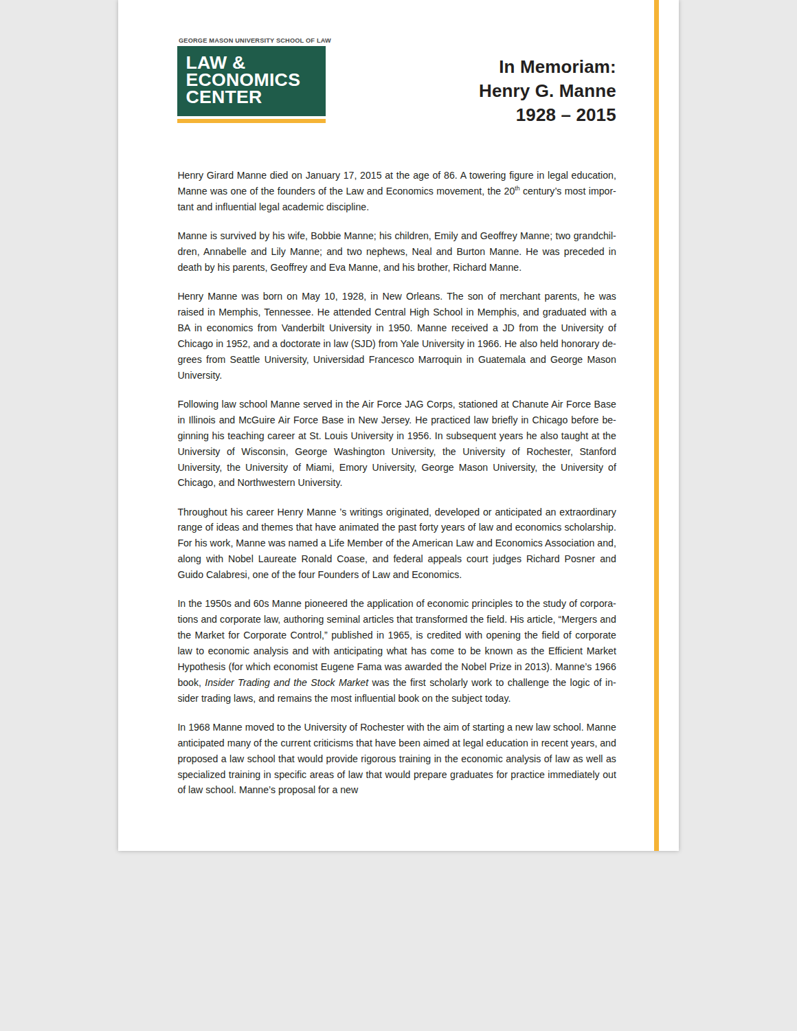GEORGE MASON UNIVERSITY SCHOOL OF LAW
LAW & ECONOMICS CENTER
In Memoriam: Henry G. Manne 1928 – 2015
Henry Girard Manne died on January 17, 2015 at the age of 86. A towering figure in legal education, Manne was one of the founders of the Law and Economics movement, the 20th century’s most important and influential legal academic discipline.
Manne is survived by his wife, Bobbie Manne; his children, Emily and Geoffrey Manne; two grandchildren, Annabelle and Lily Manne; and two nephews, Neal and Burton Manne. He was preceded in death by his parents, Geoffrey and Eva Manne, and his brother, Richard Manne.
Henry Manne was born on May 10, 1928, in New Orleans. The son of merchant parents, he was raised in Memphis, Tennessee. He attended Central High School in Memphis, and graduated with a BA in economics from Vanderbilt University in 1950. Manne received a JD from the University of Chicago in 1952, and a doctorate in law (SJD) from Yale University in 1966. He also held honorary degrees from Seattle University, Universidad Francesco Marroquin in Guatemala and George Mason University.
Following law school Manne served in the Air Force JAG Corps, stationed at Chanute Air Force Base in Illinois and McGuire Air Force Base in New Jersey. He practiced law briefly in Chicago before beginning his teaching career at St. Louis University in 1956. In subsequent years he also taught at the University of Wisconsin, George Washington University, the University of Rochester, Stanford University, the University of Miami, Emory University, George Mason University, the University of Chicago, and Northwestern University.
Throughout his career Henry Manne ’s writings originated, developed or anticipated an extraordinary range of ideas and themes that have animated the past forty years of law and economics scholarship. For his work, Manne was named a Life Member of the American Law and Economics Association and, along with Nobel Laureate Ronald Coase, and federal appeals court judges Richard Posner and Guido Calabresi, one of the four Founders of Law and Economics.
In the 1950s and 60s Manne pioneered the application of economic principles to the study of corporations and corporate law, authoring seminal articles that transformed the field. His article, “Mergers and the Market for Corporate Control,” published in 1965, is credited with opening the field of corporate law to economic analysis and with anticipating what has come to be known as the Efficient Market Hypothesis (for which economist Eugene Fama was awarded the Nobel Prize in 2013). Manne’s 1966 book, Insider Trading and the Stock Market was the first scholarly work to challenge the logic of insider trading laws, and remains the most influential book on the subject today.
In 1968 Manne moved to the University of Rochester with the aim of starting a new law school. Manne anticipated many of the current criticisms that have been aimed at legal education in recent years, and proposed a law school that would provide rigorous training in the economic analysis of law as well as specialized training in specific areas of law that would prepare graduates for practice immediately out of law school. Manne’s proposal for a new